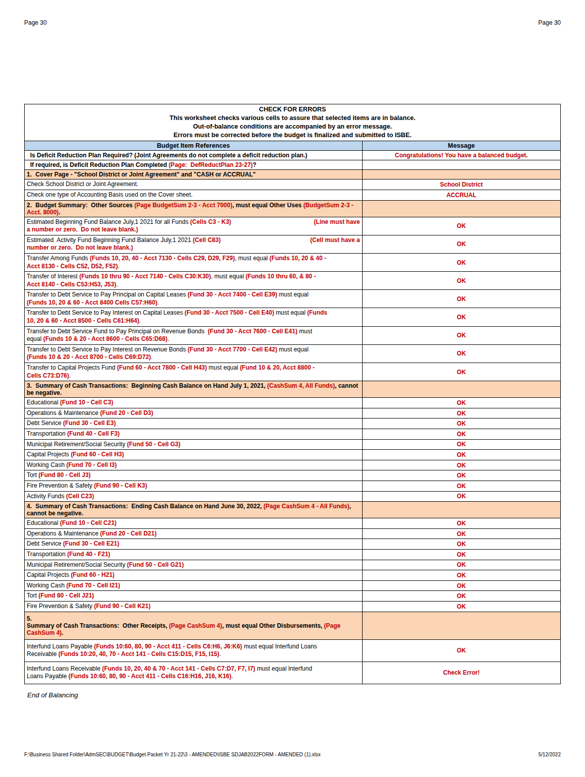Page 30 Page 30
| CHECK FOR ERRORS This worksheet checks various cells to assure that selected items are in balance. Out-of-balance conditions are accompanied by an error message. Errors must be corrected before the budget is finalized and submitted to ISBE. |
| Budget Item References | Message |
| Is Deficit Reduction Plan Required? (Joint Agreements do not complete a deficit reduction plan.) | Congratulations! You have a balanced budget. |
| If required, is Deficit Reduction Plan Completed (Page: DefReductPlan 23-27) ? | |
| 1. Cover Page - "School District or Joint Agreement" and "CASH or ACCRUAL" | |
| Check School District or Joint Agreement. | School District |
| Check one type of Accounting Basis used on the Cover sheet. | ACCRUAL |
| 2. Budget Summary: Other Sources (Page BudgetSum 2-3 - Acct 7000) , must equal Other Uses (BudgetSum 2-3 - Acct. 8000) . | |
| Estimated Beginning Fund Balance July,1 2021 for all Funds (Cells C3 - K3) (Line must have a number or zero. Do not leave blank.) | OK |
| Estimated Activity Fund Beginning Fund Balance July,1 2021 (Cell C83) (Cell must have a number or zero. Do not leave blank.) | OK |
| Transfer Among Funds (Funds 10, 20, 40 - Acct 7130 - Cells C29, D29, F29) , must equal (Funds 10, 20 & 40 - Acct 8130 - Cells C52, D52, F52) . | OK |
| Transfer of Interest (Funds 10 thru 90 - Acct 7140 - Cells C30:K30) , must equal (Funds 10 thru 60, & 80 - Acct 8140 - Cells C53:H53, J53) . | OK |
| Transfer to Debt Service to Pay Principal on Capital Leases (Fund 30 - Acct 7400 - Cell E39) must equal (Funds 10, 20 & 60 - Acct 8400 Cells C57:H60) . | OK |
| Transfer to Debt Service to Pay Interest on Capital Leases (Fund 30 - Acct 7500 - Cell E40) must equal (Funds 10, 20 & 60 - Acct 8500 - Cells C61:H64) . | OK |
| Transfer to Debt Service Fund to Pay Principal on Revenue Bonds (Fund 30 - Acct 7600 - Cell E41) must equal (Funds 10 & 20 - Acct 8600 - Cells C65:D68) . | OK |
| Transfer to Debt Service to Pay Interest on Revenue Bonds (Fund 30 - Acct 7700 - Cell E42) must equal (Funds 10 & 20 - Acct 8700 - Cells C69:D72) . | OK |
| Transfer to Capital Projects Fund (Fund 60 - Acct 7800 - Cell H43) must equal (Fund 10 & 20, Acct 8800 - Cells C73:D76) . | OK |
| 3. Summary of Cash Transactions: Beginning Cash Balance on Hand July 1, 2021, (CashSum 4, All Funds) , cannot be negative. | |
| Educational (Fund 10 - Cell C3) | OK |
| Operations & Maintenance (Fund 20 - Cell D3) | OK |
| Debt Service (Fund 30 - Cell E3) | OK |
| Transportation (Fund 40 - Cell F3) | OK |
| Municipal Retirement/Social Security (Fund 50 - Cell G3) | OK |
| Capital Projects (Fund 60 - Cell H3) | OK |
| Working Cash (Fund 70 - Cell I3) | OK |
| Tort (Fund 80 - Cell J3) | OK |
| Fire Prevention & Safety (Fund 90 - Cell K3) | OK |
| Activity Funds (Cell C23) | OK |
| 4. Summary of Cash Transactions: Ending Cash Balance on Hand June 30, 2022, (Page CashSum 4 - All Funds) , cannot be negative. | |
| Educational (Fund 10 - Cell C21) | OK |
| Operations & Maintenance (Fund 20 - Cell D21) | OK |
| Debt Service (Fund 30 - Cell E21) | OK |
| Transportation (Fund 40 - F21) | OK |
| Municipal Retirement/Social Security (Fund 50 - Cell G21) | OK |
| Capital Projects (Fund 60 - H21) | OK |
| Working Cash (Fund 70 - Cell I21) | OK |
| Tort (Fund 80 - Cell J21) | OK |
| Fire Prevention & Safety (Fund 90 - Cell K21) | OK |
| 5. Summary of Cash Transactions: Other Receipts, (Page CashSum 4) , must equal Other Disbursements, (Page CashSum 4) . | |
| Interfund Loans Payable (Funds 10:60, 80, 90 - Acct 411 - Cells C6:H6, J6:K6) must equal Interfund Loans Receivable (Funds 10:20, 40, 70 - Acct 141 - Cells C15:D15, F15, I15) . | OK |
| Interfund Loans Receivable (Funds 10, 20, 40 & 70 - Acct 141 - Cells C7:D7, F7, I7) must equal Interfund Loans Payable (Funds 10:60, 80, 90 - Acct 411 - Cells C16:H16, J16, K16) . | Check Error! |
End of Balancing
F:\Business Shared Folder\AdmSEC\BUDGET\Budget Packet Yr 21-22\3 - AMENDED\ISBE SDJAB2022FORM - AMENDED (1).xlsx 5/12/2022